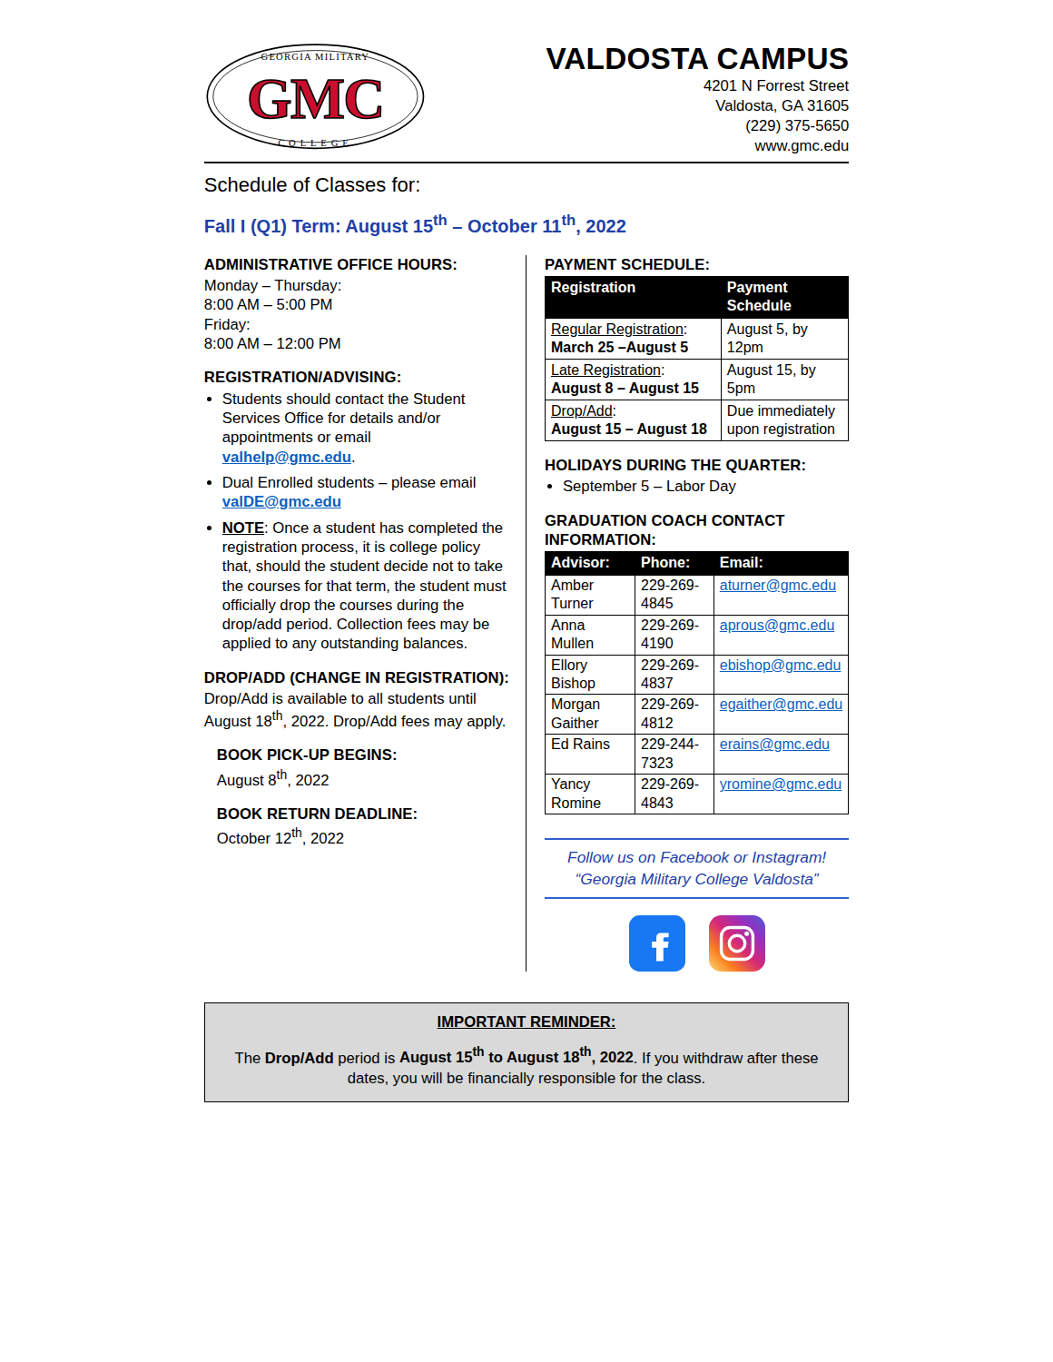GEORGIA MILITARY COLLEGE GMC
VALDOSTA CAMPUS
4201 N Forrest Street
Valdosta, GA 31605
(229) 375-5650
www.gmc.edu
Schedule of Classes for:
Fall I (Q1) Term: August 15th – October 11th, 2022
Administrative Office Hours:
Monday – Thursday:
8:00 AM – 5:00 PM
Friday:
8:00 AM – 12:00 PM
Registration/Advising:
Students should contact the Student Services Office for details and/or appointments or email valhelp@gmc.edu.
Dual Enrolled students – please email valDE@gmc.edu
NOTE: Once a student has completed the registration process, it is college policy that, should the student decide not to take the courses for that term, the student must officially drop the courses during the drop/add period. Collection fees may be applied to any outstanding balances.
Drop/Add (Change in Registration):
Drop/Add is available to all students until August 18th, 2022. Drop/Add fees may apply.
Book Pick-Up Begins:
August 8th, 2022
Book Return Deadline:
October 12th, 2022
Payment Schedule:
| Registration | Payment Schedule |
| --- | --- |
| Regular Registration : March 25 –August 5 | August 5, by 12pm |
| Late Registration : August 8 – August 15 | August 15, by 5pm |
| Drop/Add : August 15 – August 18 | Due immediately upon registration |
Holidays During the Quarter:
September 5 – Labor Day
Graduation Coach Contact Information:
| Advisor: | Phone: | Email: |
| --- | --- | --- |
| Amber Turner | 229-269-4845 | aturner@gmc.edu |
| Anna Mullen | 229-269-4190 | aprous@gmc.edu |
| Ellory Bishop | 229-269-4837 | ebishop@gmc.edu |
| Morgan Gaither | 229-269-4812 | egaither@gmc.edu |
| Ed Rains | 229-244-7323 | erains@gmc.edu |
| Yancy Romine | 229-269-4843 | yromine@gmc.edu |
Follow us on Facebook or Instagram!
“Georgia Military College Valdosta”
IMPORTANT REMINDER:
The Drop/Add period is August 15th to August 18th, 2022. If you withdraw after these dates, you will be financially responsible for the class.